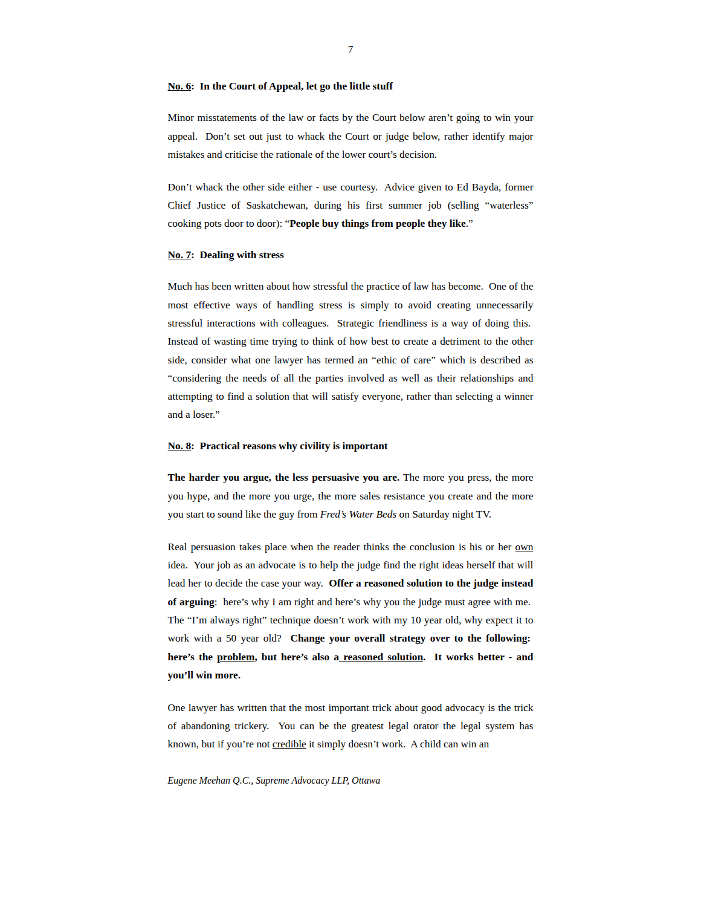7
No. 6: In the Court of Appeal, let go the little stuff
Minor misstatements of the law or facts by the Court below aren’t going to win your appeal. Don’t set out just to whack the Court or judge below, rather identify major mistakes and criticise the rationale of the lower court’s decision.
Don’t whack the other side either - use courtesy. Advice given to Ed Bayda, former Chief Justice of Saskatchewan, during his first summer job (selling “waterless” cooking pots door to door): “People buy things from people they like.”
No. 7: Dealing with stress
Much has been written about how stressful the practice of law has become. One of the most effective ways of handling stress is simply to avoid creating unnecessarily stressful interactions with colleagues. Strategic friendliness is a way of doing this. Instead of wasting time trying to think of how best to create a detriment to the other side, consider what one lawyer has termed an “ethic of care” which is described as “considering the needs of all the parties involved as well as their relationships and attempting to find a solution that will satisfy everyone, rather than selecting a winner and a loser.”
No. 8: Practical reasons why civility is important
The harder you argue, the less persuasive you are. The more you press, the more you hype, and the more you urge, the more sales resistance you create and the more you start to sound like the guy from Fred’s Water Beds on Saturday night TV.
Real persuasion takes place when the reader thinks the conclusion is his or her own idea. Your job as an advocate is to help the judge find the right ideas herself that will lead her to decide the case your way. Offer a reasoned solution to the judge instead of arguing: here’s why I am right and here’s why you the judge must agree with me. The “I’m always right” technique doesn’t work with my 10 year old, why expect it to work with a 50 year old? Change your overall strategy over to the following: here’s the problem, but here’s also a reasoned solution. It works better - and you’ll win more.
One lawyer has written that the most important trick about good advocacy is the trick of abandoning trickery. You can be the greatest legal orator the legal system has known, but if you’re not credible it simply doesn’t work. A child can win an
Eugene Meehan Q.C., Supreme Advocacy LLP, Ottawa